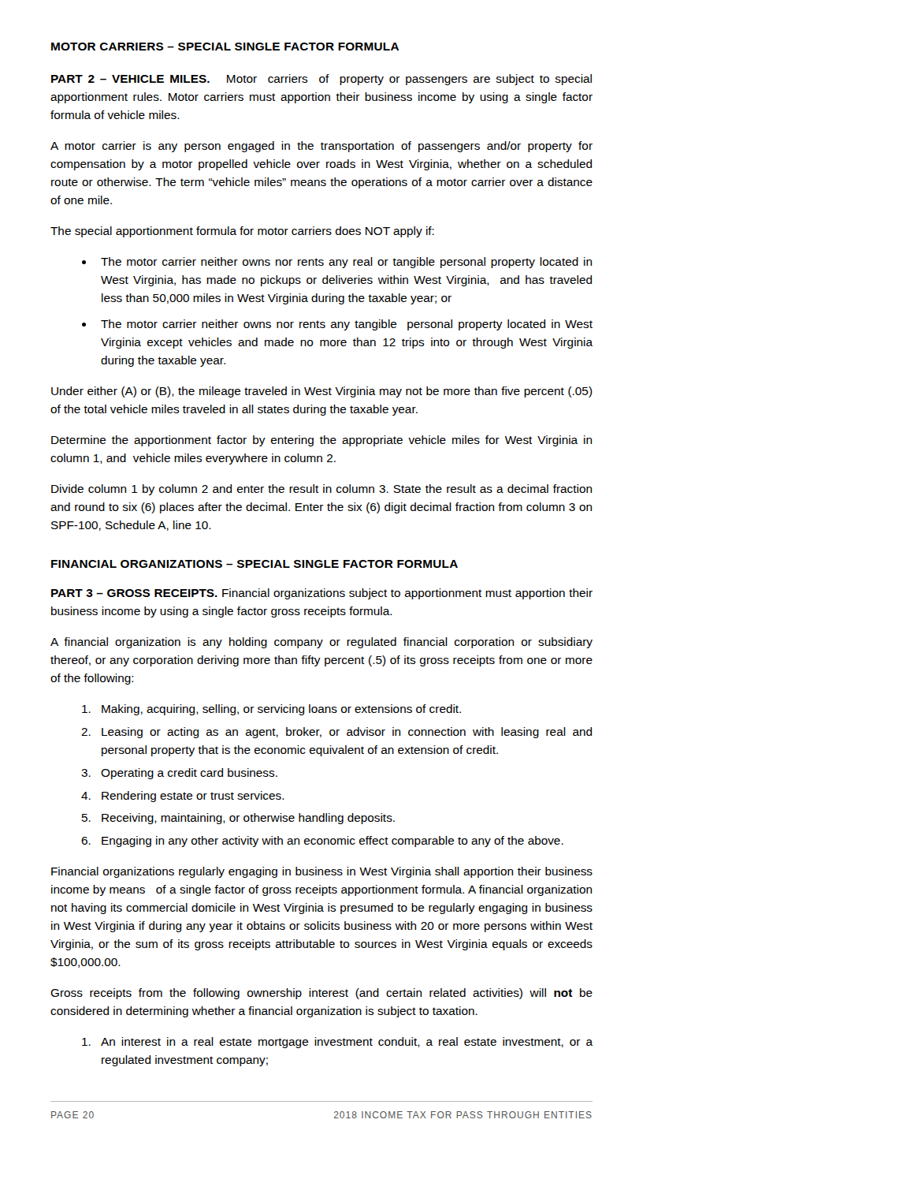MOTOR CARRIERS – SPECIAL SINGLE FACTOR FORMULA
PART 2 – VEHICLE MILES. Motor carriers of property or passengers are subject to special apportionment rules. Motor carriers must apportion their business income by using a single factor formula of vehicle miles.
A motor carrier is any person engaged in the transportation of passengers and/or property for compensation by a motor propelled vehicle over roads in West Virginia, whether on a scheduled route or otherwise. The term “vehicle miles” means the operations of a motor carrier over a distance of one mile.
The special apportionment formula for motor carriers does NOT apply if:
The motor carrier neither owns nor rents any real or tangible personal property located in West Virginia, has made no pickups or deliveries within West Virginia, and has traveled less than 50,000 miles in West Virginia during the taxable year; or
The motor carrier neither owns nor rents any tangible personal property located in West Virginia except vehicles and made no more than 12 trips into or through West Virginia during the taxable year.
Under either (A) or (B), the mileage traveled in West Virginia may not be more than five percent (.05) of the total vehicle miles traveled in all states during the taxable year.
Determine the apportionment factor by entering the appropriate vehicle miles for West Virginia in column 1, and vehicle miles everywhere in column 2.
Divide column 1 by column 2 and enter the result in column 3. State the result as a decimal fraction and round to six (6) places after the decimal. Enter the six (6) digit decimal fraction from column 3 on SPF-100, Schedule A, line 10.
FINANCIAL ORGANIZATIONS – SPECIAL SINGLE FACTOR FORMULA
PART 3 – GROSS RECEIPTS. Financial organizations subject to apportionment must apportion their business income by using a single factor gross receipts formula.
A financial organization is any holding company or regulated financial corporation or subsidiary thereof, or any corporation deriving more than fifty percent (.5) of its gross receipts from one or more of the following:
Making, acquiring, selling, or servicing loans or extensions of credit.
Leasing or acting as an agent, broker, or advisor in connection with leasing real and personal property that is the economic equivalent of an extension of credit.
Operating a credit card business.
Rendering estate or trust services.
Receiving, maintaining, or otherwise handling deposits.
Engaging in any other activity with an economic effect comparable to any of the above.
Financial organizations regularly engaging in business in West Virginia shall apportion their business income by means of a single factor of gross receipts apportionment formula. A financial organization not having its commercial domicile in West Virginia is presumed to be regularly engaging in business in West Virginia if during any year it obtains or solicits business with 20 or more persons within West Virginia, or the sum of its gross receipts attributable to sources in West Virginia equals or exceeds $100,000.00.
Gross receipts from the following ownership interest (and certain related activities) will not be considered in determining whether a financial organization is subject to taxation.
An interest in a real estate mortgage investment conduit, a real estate investment, or a regulated investment company;
PAGE 20 2018 INCOME TAX FOR PASS THROUGH ENTITIES